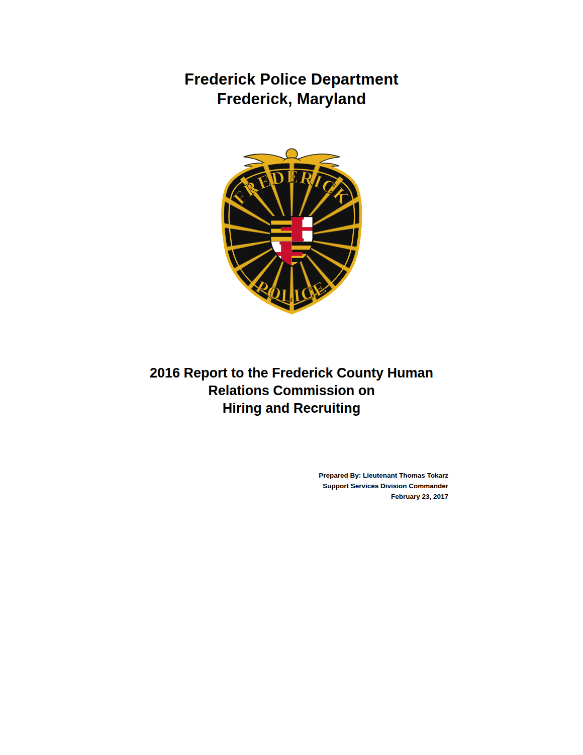Frederick Police Department
Frederick, Maryland
FREDERICK POLICE
2016 Report to the Frederick County Human Relations Commission on
Hiring and Recruiting
Prepared By: Lieutenant Thomas Tokarz
Support Services Division Commander
February 23, 2017